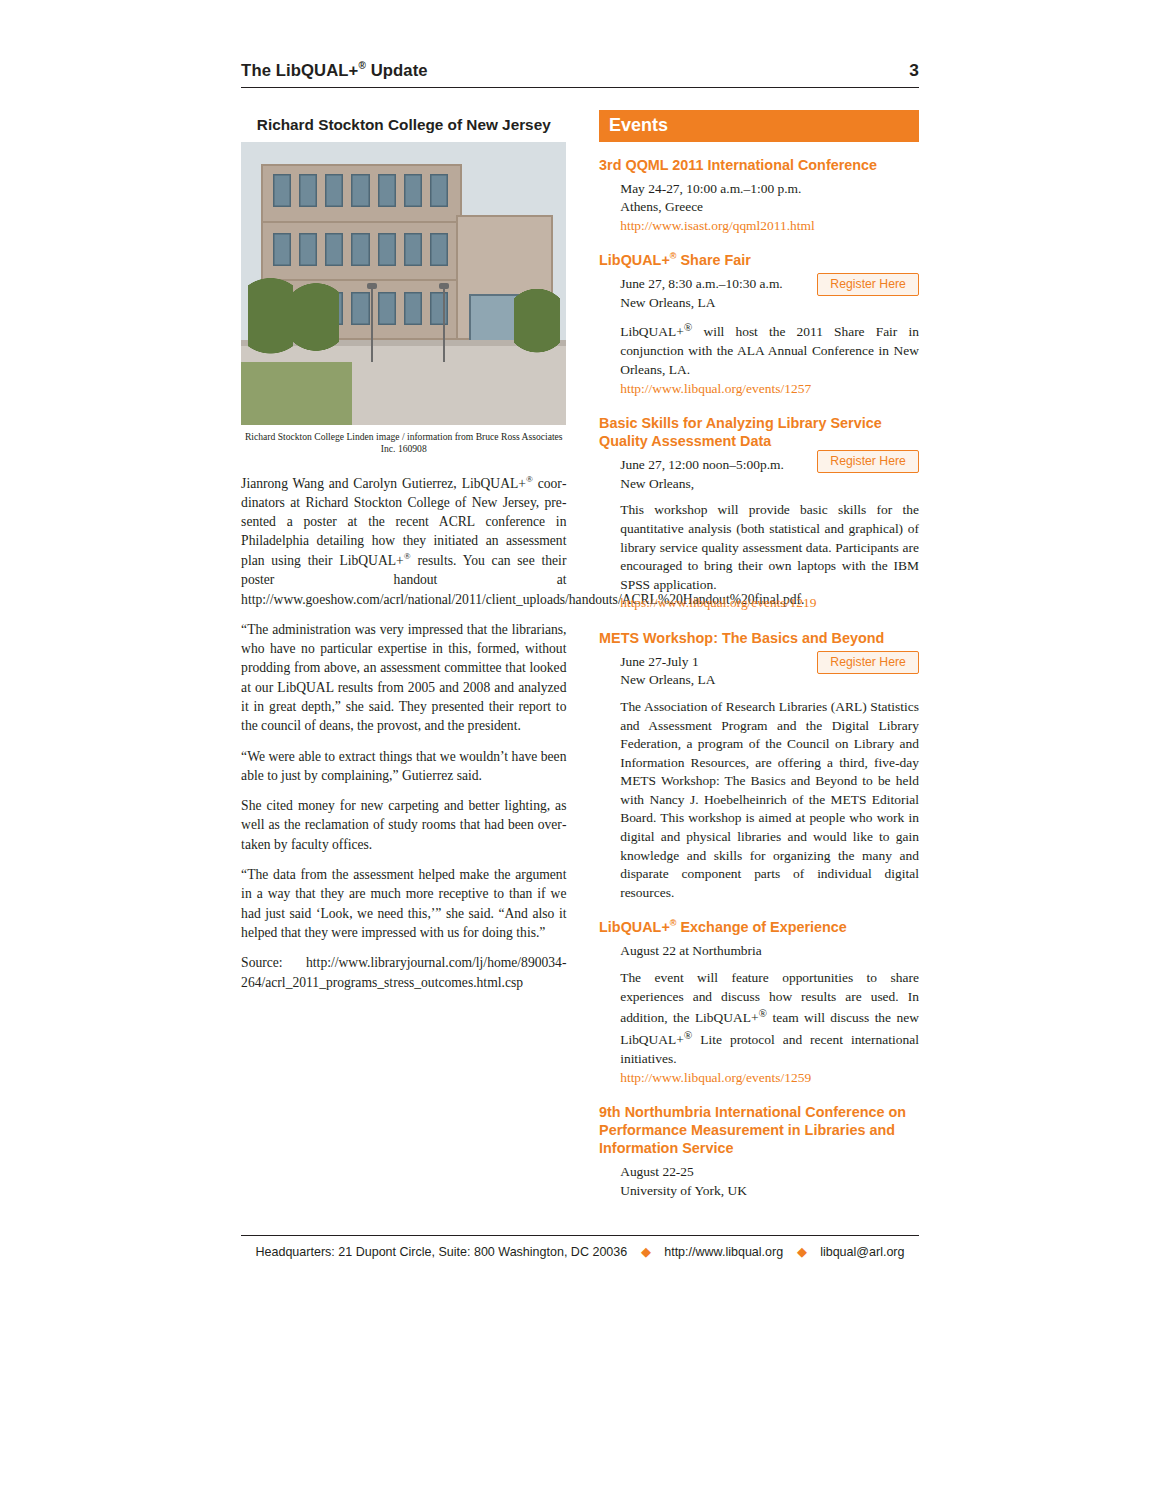The LibQUAL+® Update
3
Richard Stockton College of New Jersey
Richard Stockton College Linden image / information from Bruce Ross Associates Inc. 160908
Jianrong Wang and Carolyn Gutierrez, LibQUAL+® coordinators at Richard Stockton College of New Jersey, presented a poster at the recent ACRL conference in Philadelphia detailing how they initiated an assessment plan using their LibQUAL+® results. You can see their poster handout at http://www.goeshow.com/acrl/national/2011/client_uploads/handouts/ACRL%20Handout%20final.pdf.
“The administration was very impressed that the librarians, who have no particular expertise in this, formed, without prodding from above, an assessment committee that looked at our LibQUAL results from 2005 and 2008 and analyzed it in great depth,” she said. They presented their report to the council of deans, the provost, and the president.
“We were able to extract things that we wouldn’t have been able to just by complaining,” Gutierrez said.
She cited money for new carpeting and better lighting, as well as the reclamation of study rooms that had been overtaken by faculty offices.
“The data from the assessment helped make the argument in a way that they are much more receptive to than if we had just said ‘Look, we need this,’” she said. “And also it helped that they were impressed with us for doing this.”
Source: http://www.libraryjournal.com/lj/home/890034-264/acrl_2011_programs_stress_outcomes.html.csp
Events
3rd QQML 2011 International Conference
May 24-27, 10:00 a.m.–1:00 p.m.
Athens, Greece
http://www.isast.org/qqml2011.html
LibQUAL+® Share Fair
Register Here
June 27, 8:30 a.m.–10:30 a.m.
New Orleans, LA
LibQUAL+® will host the 2011 Share Fair in conjunction with the ALA Annual Conference in New Orleans, LA.
http://www.libqual.org/events/1257
Basic Skills for Analyzing Library Service Quality Assessment Data
Register Here
June 27, 12:00 noon–5:00p.m.
New Orleans,
This workshop will provide basic skills for the quantitative analysis (both statistical and graphical) of library service quality assessment data. Participants are encouraged to bring their own laptops with the IBM SPSS application.
https://www.libqual.org/events/1219
METS Workshop: The Basics and Beyond
Register Here
June 27-July 1
New Orleans, LA
The Association of Research Libraries (ARL) Statistics and Assessment Program and the Digital Library Federation, a program of the Council on Library and Information Resources, are offering a third, five-day METS Workshop: The Basics and Beyond to be held with Nancy J. Hoebelheinrich of the METS Editorial Board. This workshop is aimed at people who work in digital and physical libraries and would like to gain knowledge and skills for organizing the many and disparate component parts of individual digital resources.
LibQUAL+® Exchange of Experience
August 22 at Northumbria
The event will feature opportunities to share experiences and discuss how results are used. In addition, the LibQUAL+® team will discuss the new LibQUAL+® Lite protocol and recent international initiatives.
http://www.libqual.org/events/1259
9th Northumbria International Conference on Performance Measurement in Libraries and Information Service
August 22-25
University of York, UK
Headquarters: 21 Dupont Circle, Suite: 800 Washington, DC 20036 ◆ http://www.libqual.org ◆ libqual@arl.org